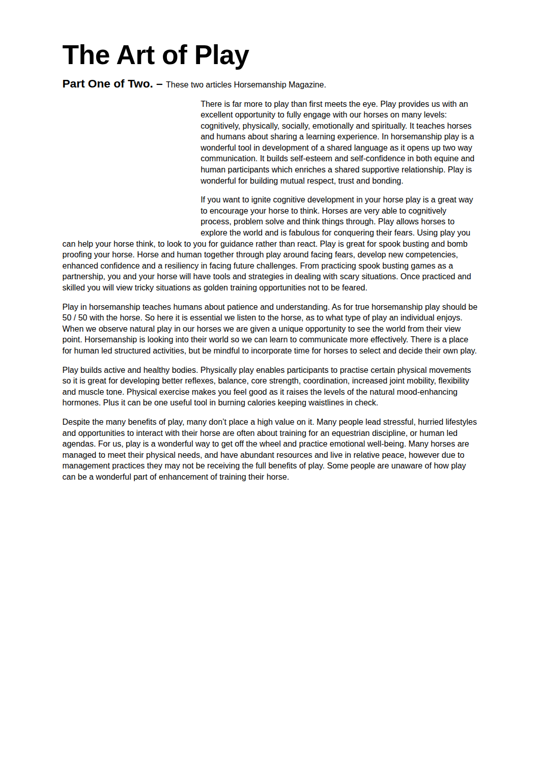The Art of Play
Part One of Two. – These two articles Horsemanship Magazine.
There is far more to play than first meets the eye. Play provides us with an excellent opportunity to fully engage with our horses on many levels: cognitively, physically, socially, emotionally and spiritually. It teaches horses and humans about sharing a learning experience. In horsemanship play is a wonderful tool in development of a shared language as it opens up two way communication. It builds self-esteem and self-confidence in both equine and human participants which enriches a shared supportive relationship. Play is wonderful for building mutual respect, trust and bonding.
If you want to ignite cognitive development in your horse play is a great way to encourage your horse to think. Horses are very able to cognitively process, problem solve and think things through. Play allows horses to explore the world and is fabulous for conquering their fears. Using play you can help your horse think, to look to you for guidance rather than react. Play is great for spook busting and bomb proofing your horse. Horse and human together through play around facing fears, develop new competencies, enhanced confidence and a resiliency in facing future challenges. From practicing spook busting games as a partnership, you and your horse will have tools and strategies in dealing with scary situations. Once practiced and skilled you will view tricky situations as golden training opportunities not to be feared.
Play in horsemanship teaches humans about patience and understanding. As for true horsemanship play should be 50 / 50 with the horse. So here it is essential we listen to the horse, as to what type of play an individual enjoys. When we observe natural play in our horses we are given a unique opportunity to see the world from their view point. Horsemanship is looking into their world so we can learn to communicate more effectively. There is a place for human led structured activities, but be mindful to incorporate time for horses to select and decide their own play.
Play builds active and healthy bodies. Physically play enables participants to practise certain physical movements so it is great for developing better reflexes, balance, core strength, coordination, increased joint mobility, flexibility and muscle tone. Physical exercise makes you feel good as it raises the levels of the natural mood-enhancing hormones. Plus it can be one useful tool in burning calories keeping waistlines in check.
Despite the many benefits of play, many don’t place a high value on it. Many people lead stressful, hurried lifestyles and opportunities to interact with their horse are often about training for an equestrian discipline, or human led agendas. For us, play is a wonderful way to get off the wheel and practice emotional well-being. Many horses are managed to meet their physical needs, and have abundant resources and live in relative peace, however due to management practices they may not be receiving the full benefits of play. Some people are unaware of how play can be a wonderful part of enhancement of training their horse.